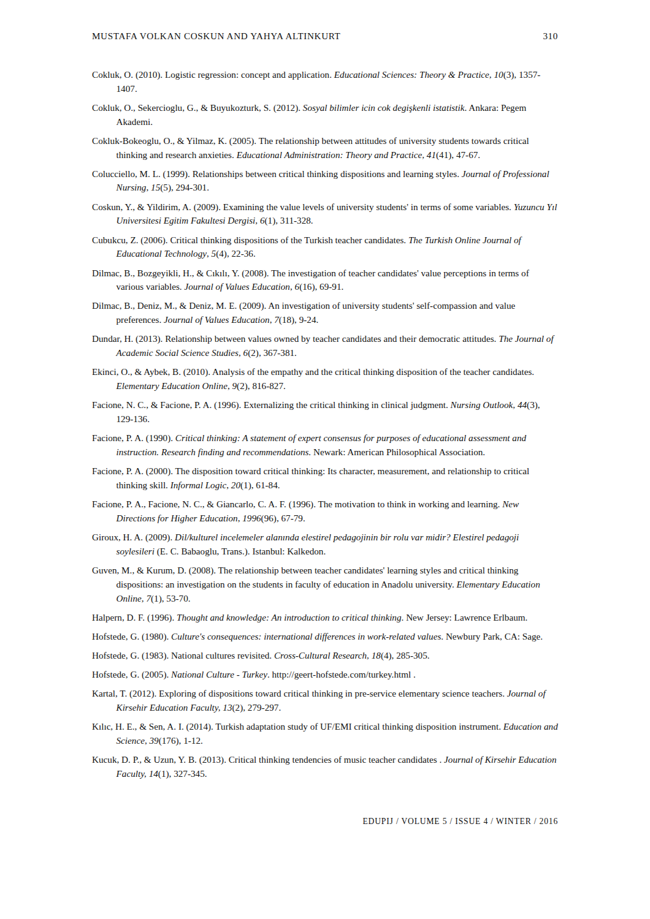Mustafa Volkan Coskun and Yahya Altinkurt 310
Cokluk, O. (2010). Logistic regression: concept and application. Educational Sciences: Theory & Practice, 10(3), 1357-1407.
Cokluk, O., Sekercioglu, G., & Buyukozturk, S. (2012). Sosyal bilimler icin cok degişkenli istatistik. Ankara: Pegem Akademi.
Cokluk-Bokeoglu, O., & Yilmaz, K. (2005). The relationship between attitudes of university students towards critical thinking and research anxieties. Educational Administration: Theory and Practice, 41(41), 47-67.
Colucciello, M. L. (1999). Relationships between critical thinking dispositions and learning styles. Journal of Professional Nursing, 15(5), 294-301.
Coskun, Y., & Yildirim, A. (2009). Examining the value levels of university students' in terms of some variables. Yuzuncu Yıl Universitesi Egitim Fakultesi Dergisi, 6(1), 311-328.
Cubukcu, Z. (2006). Critical thinking dispositions of the Turkish teacher candidates. The Turkish Online Journal of Educational Technology, 5(4), 22-36.
Dilmac, B., Bozgeyikli, H., & Cıkılı, Y. (2008). The investigation of teacher candidates' value perceptions in terms of various variables. Journal of Values Education, 6(16), 69-91.
Dilmac, B., Deniz, M., & Deniz, M. E. (2009). An investigation of university students' self-compassion and value preferences. Journal of Values Education, 7(18), 9-24.
Dundar, H. (2013). Relationship between values owned by teacher candidates and their democratic attitudes. The Journal of Academic Social Science Studies, 6(2), 367-381.
Ekinci, O., & Aybek, B. (2010). Analysis of the empathy and the critical thinking disposition of the teacher candidates. Elementary Education Online, 9(2), 816-827.
Facione, N. C., & Facione, P. A. (1996). Externalizing the critical thinking in clinical judgment. Nursing Outlook, 44(3), 129-136.
Facione, P. A. (1990). Critical thinking: A statement of expert consensus for purposes of educational assessment and instruction. Research finding and recommendations. Newark: American Philosophical Association.
Facione, P. A. (2000). The disposition toward critical thinking: Its character, measurement, and relationship to critical thinking skill. Informal Logic, 20(1), 61-84.
Facione, P. A., Facione, N. C., & Giancarlo, C. A. F. (1996). The motivation to think in working and learning. New Directions for Higher Education, 1996(96), 67-79.
Giroux, H. A. (2009). Dil/kulturel incelemeler alanında elestirel pedagojinin bir rolu var midir? Elestirel pedagoji soylesileri (E. C. Babaoglu, Trans.). Istanbul: Kalkedon.
Guven, M., & Kurum, D. (2008). The relationship between teacher candidates' learning styles and critical thinking dispositions: an investigation on the students in faculty of education in Anadolu university. Elementary Education Online, 7(1), 53-70.
Halpern, D. F. (1996). Thought and knowledge: An introduction to critical thinking. New Jersey: Lawrence Erlbaum.
Hofstede, G. (1980). Culture's consequences: international differences in work-related values. Newbury Park, CA: Sage.
Hofstede, G. (1983). National cultures revisited. Cross-Cultural Research, 18(4), 285-305.
Hofstede, G. (2005). National Culture - Turkey. http://geert-hofstede.com/turkey.html .
Kartal, T. (2012). Exploring of dispositions toward critical thinking in pre-service elementary science teachers. Journal of Kirsehir Education Faculty, 13(2), 279-297.
Kılıc, H. E., & Sen, A. I. (2014). Turkish adaptation study of UF/EMI critical thinking disposition instrument. Education and Science, 39(176), 1-12.
Kucuk, D. P., & Uzun, Y. B. (2013). Critical thinking tendencies of music teacher candidates . Journal of Kirsehir Education Faculty, 14(1), 327-345.
EDUPIJ / VOLUME 5 / ISSUE 4 / WINTER / 2016